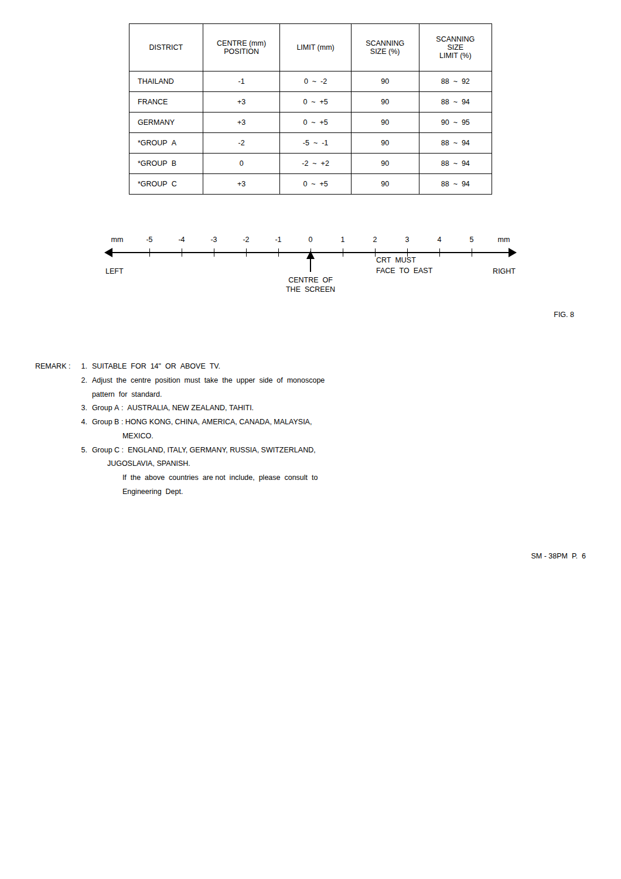| DISTRICT | CENTRE (mm) POSITION | LIMIT (mm) | SCANNING SIZE (%) | SCANNING SIZE LIMIT (%) |
| --- | --- | --- | --- | --- |
| THAILAND | -1 | 0 ~ -2 | 90 | 88 ~ 92 |
| FRANCE | +3 | 0 ~ +5 | 90 | 88 ~ 94 |
| GERMANY | +3 | 0 ~ +5 | 90 | 90 ~ 95 |
| *GROUP A | -2 | -5 ~ -1 | 90 | 88 ~ 94 |
| *GROUP B | 0 | -2 ~ +2 | 90 | 88 ~ 94 |
| *GROUP C | +3 | 0 ~ +5 | 90 | 88 ~ 94 |
mm -5 -4 -3 -2 -1 0 1 2 3 4 5 mm
LEFT
RIGHT
CENTRE OF
THE SCREEN
CRT MUST
FACE TO EAST
FIG. 8
| REMARK : | 1. | SUITABLE FOR 14" OR ABOVE TV. |
| | 2. | Adjust the centre position must take the upper side of monoscope pattern for standard. |
| | 3. | Group A : AUSTRALIA, NEW ZEALAND, TAHITI. |
| | 4. | Group B : HONG KONG, CHINA, AMERICA, CANADA, MALAYSIA, MEXICO. |
| | 5. | Group C : ENGLAND, ITALY, GERMANY, RUSSIA, SWITZERLAND, JUGOSLAVIA, SPANISH. If the above countries are not include, please consult to Engineering Dept. |
SM - 38PM P. 6